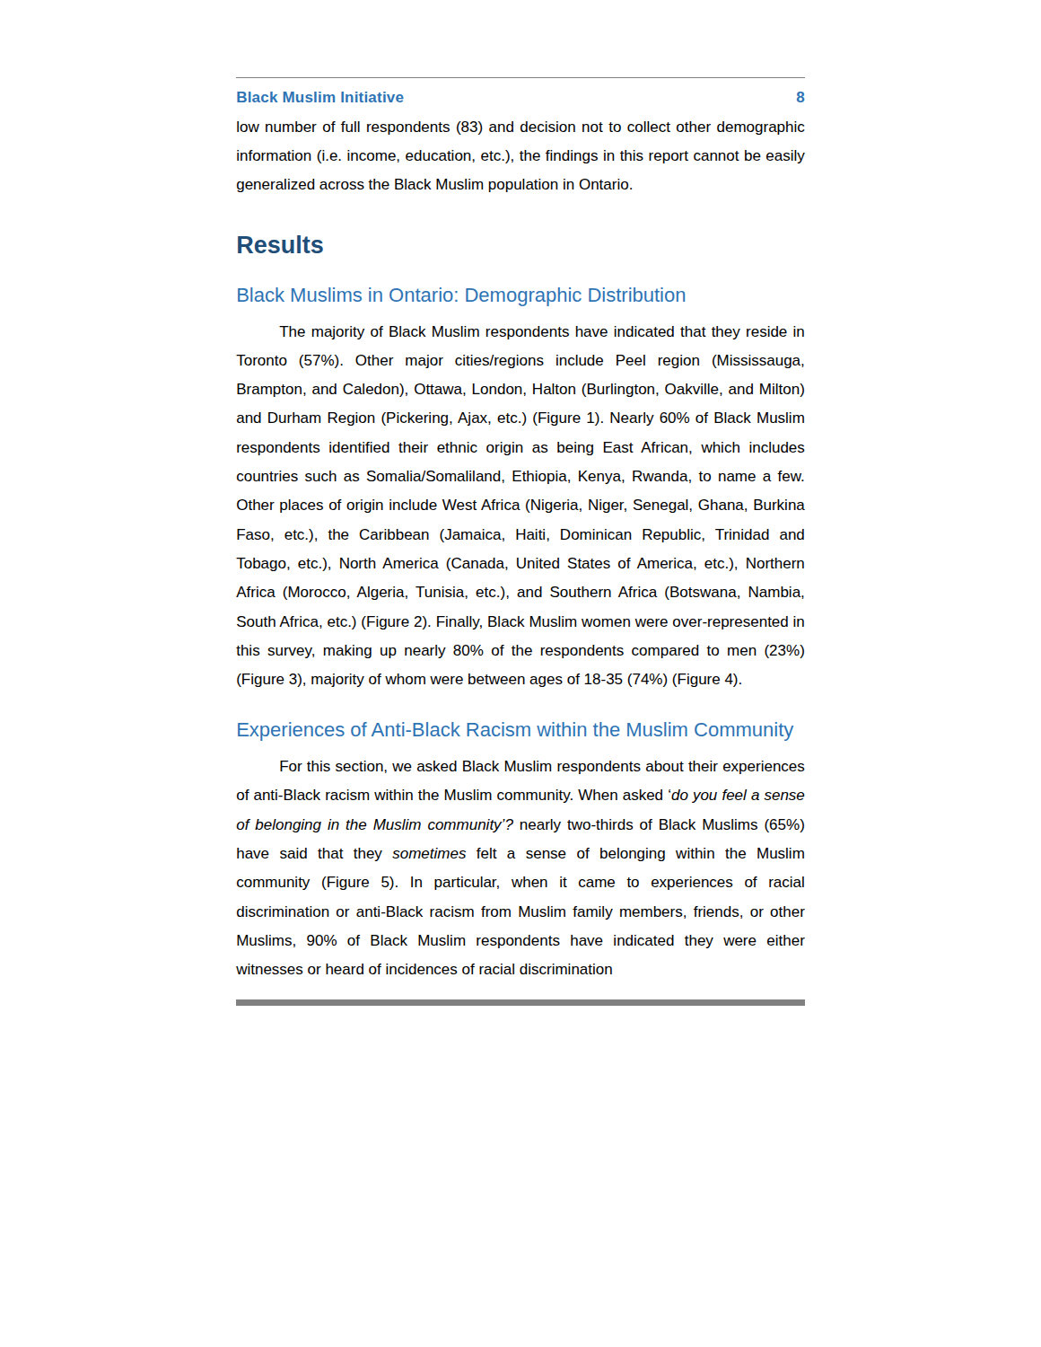Black Muslim Initiative 8
low number of full respondents (83) and decision not to collect other demographic information (i.e. income, education, etc.), the findings in this report cannot be easily generalized across the Black Muslim population in Ontario.
Results
Black Muslims in Ontario: Demographic Distribution
The majority of Black Muslim respondents have indicated that they reside in Toronto (57%). Other major cities/regions include Peel region (Mississauga, Brampton, and Caledon), Ottawa, London, Halton (Burlington, Oakville, and Milton) and Durham Region (Pickering, Ajax, etc.) (Figure 1). Nearly 60% of Black Muslim respondents identified their ethnic origin as being East African, which includes countries such as Somalia/Somaliland, Ethiopia, Kenya, Rwanda, to name a few. Other places of origin include West Africa (Nigeria, Niger, Senegal, Ghana, Burkina Faso, etc.), the Caribbean (Jamaica, Haiti, Dominican Republic, Trinidad and Tobago, etc.), North America (Canada, United States of America, etc.), Northern Africa (Morocco, Algeria, Tunisia, etc.), and Southern Africa (Botswana, Nambia, South Africa, etc.) (Figure 2). Finally, Black Muslim women were over-represented in this survey, making up nearly 80% of the respondents compared to men (23%) (Figure 3), majority of whom were between ages of 18-35 (74%) (Figure 4).
Experiences of Anti-Black Racism within the Muslim Community
For this section, we asked Black Muslim respondents about their experiences of anti-Black racism within the Muslim community. When asked ‘do you feel a sense of belonging in the Muslim community’? nearly two-thirds of Black Muslims (65%) have said that they sometimes felt a sense of belonging within the Muslim community (Figure 5). In particular, when it came to experiences of racial discrimination or anti-Black racism from Muslim family members, friends, or other Muslims, 90% of Black Muslim respondents have indicated they were either witnesses or heard of incidences of racial discrimination